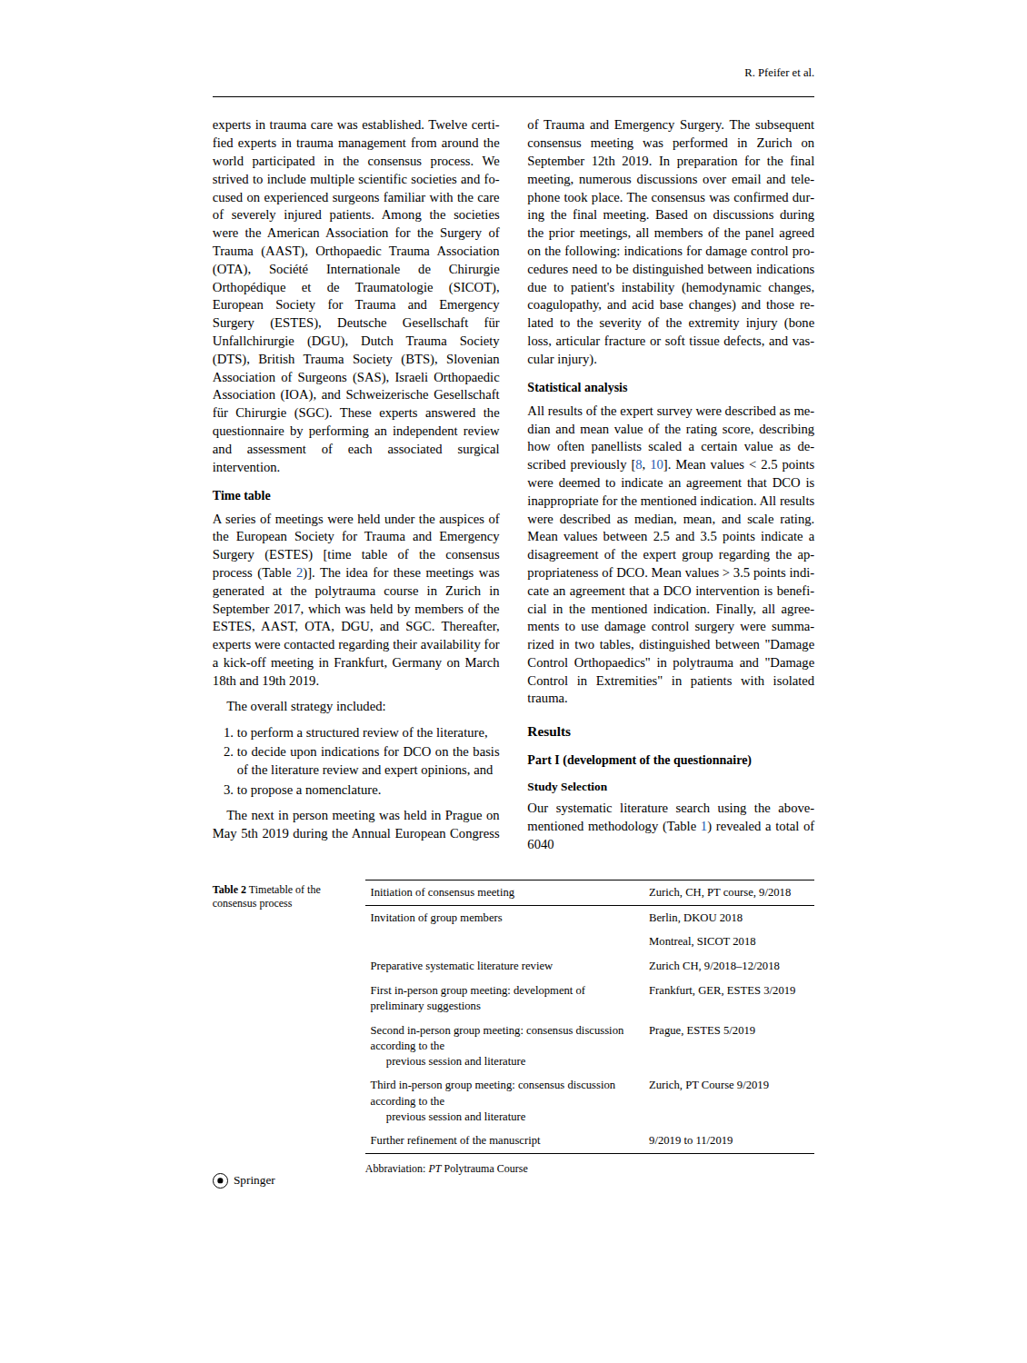R. Pfeifer et al.
experts in trauma care was established. Twelve certified experts in trauma management from around the world participated in the consensus process. We strived to include multiple scientific societies and focused on experienced surgeons familiar with the care of severely injured patients. Among the societies were the American Association for the Surgery of Trauma (AAST), Orthopaedic Trauma Association (OTA), Société Internationale de Chirurgie Orthopédique et de Traumatologie (SICOT), European Society for Trauma and Emergency Surgery (ESTES), Deutsche Gesellschaft für Unfallchirurgie (DGU), Dutch Trauma Society (DTS), British Trauma Society (BTS), Slovenian Association of Surgeons (SAS), Israeli Orthopaedic Association (IOA), and Schweizerische Gesellschaft für Chirurgie (SGC). These experts answered the questionnaire by performing an independent review and assessment of each associated surgical intervention.
Time table
A series of meetings were held under the auspices of the European Society for Trauma and Emergency Surgery (ESTES) [time table of the consensus process (Table 2)]. The idea for these meetings was generated at the polytrauma course in Zurich in September 2017, which was held by members of the ESTES, AAST, OTA, DGU, and SGC. Thereafter, experts were contacted regarding their availability for a kick-off meeting in Frankfurt, Germany on March 18th and 19th 2019.
The overall strategy included:
to perform a structured review of the literature,
to decide upon indications for DCO on the basis of the literature review and expert opinions, and
to propose a nomenclature.
The next in person meeting was held in Prague on May 5th 2019 during the Annual European Congress of Trauma and Emergency Surgery. The subsequent consensus meeting was performed in Zurich on September 12th 2019. In preparation for the final meeting, numerous discussions over email and telephone took place. The consensus was confirmed during the final meeting. Based on discussions during the prior meetings, all members of the panel agreed on the following: indications for damage control procedures need to be distinguished between indications due to patient's instability (hemodynamic changes, coagulopathy, and acid base changes) and those related to the severity of the extremity injury (bone loss, articular fracture or soft tissue defects, and vascular injury).
Statistical analysis
All results of the expert survey were described as median and mean value of the rating score, describing how often panellists scaled a certain value as described previously [8, 10]. Mean values < 2.5 points were deemed to indicate an agreement that DCO is inappropriate for the mentioned indication. All results were described as median, mean, and scale rating. Mean values between 2.5 and 3.5 points indicate a disagreement of the expert group regarding the appropriateness of DCO. Mean values > 3.5 points indicate an agreement that a DCO intervention is beneficial in the mentioned indication. Finally, all agreements to use damage control surgery were summarized in two tables, distinguished between "Damage Control Orthopaedics" in polytrauma and "Damage Control in Extremities" in patients with isolated trauma.
Results
Part I (development of the questionnaire)
Study Selection
Our systematic literature search using the above-mentioned methodology (Table 1) revealed a total of 6040
Table 2 Timetable of the consensus process
| Initiation of consensus meeting | Zurich, CH, PT course, 9/2018 |
| --- | --- |
| Invitation of group members | Berlin, DKOU 2018 |
| | Montreal, SICOT 2018 |
| Preparative systematic literature review | Zurich CH, 9/2018–12/2018 |
| First in-person group meeting: development of preliminary suggestions | Frankfurt, GER, ESTES 3/2019 |
| Second in-person group meeting: consensus discussion according to the previous session and literature | Prague, ESTES 5/2019 |
| Third in-person group meeting: consensus discussion according to the previous session and literature | Zurich, PT Course 9/2019 |
| Further refinement of the manuscript | 9/2019 to 11/2019 |
Abbraviation: PT Polytrauma Course
Springer